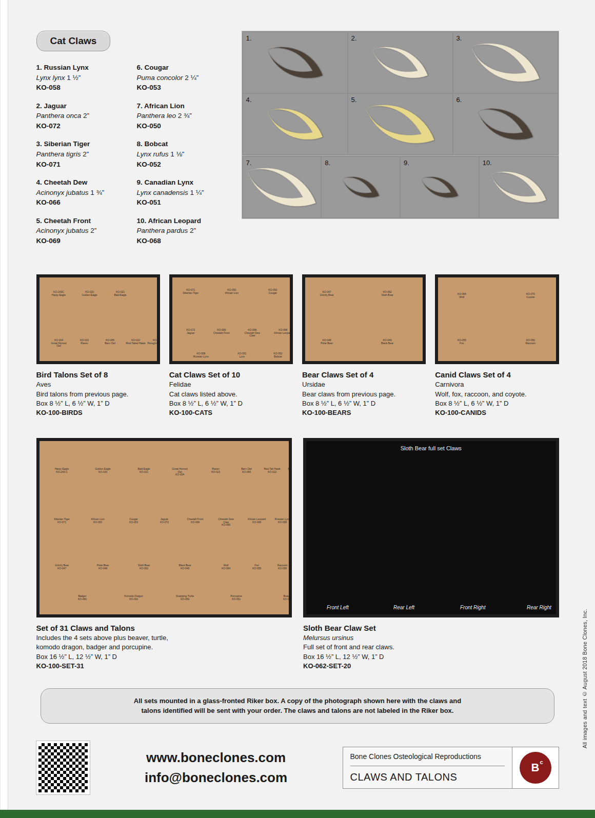All images and text © August 2018 Bone Clones, Inc.
Cat Claws
1. Russian Lynx Lynx lynx 1 ½” KO-058
2. Jaguar Panthera onca 2” KO-072
3. Siberian Tiger Panthera tigris 2” KO-071
4. Cheetah Dew Acinonyx jubatus 1 ¾” KO-066
5. Cheetah Front Acinonyx jubatus 2” KO-069
6. Cougar Puma concolor 2 ¼” KO-053
7. African Lion Panthera leo 2 ¾” KO-050
8. Bobcat Lynx rufus 1 ⅛” KO-052
9. Canadian Lynx Lynx canadensis 1 ¼” KO-051
10. African Leopard Panthera pardus 2” KO-068
1.
2.
3.
4.
5.
6.
7.
8.
9.
10.
KO-243C
Harpy Eagle KO-020
Golden Eagle KO-021
Bald Eagle KO-004
Great Horned Owl KO-023
Raven KO-065
Barn Owl KO-022
Red-Tailed Hawk KO-029
Peregrine Falcon
Bird Talons Set of 8
Aves
Bird talons from previous page.
Box 8 ½” L, 6 ½” W, 1” D
KO-100-BIRDS
KO-071
Siberian Tiger KO-050
African Lion KO-053
Cougar KO-072
Jaguar KO-069
Cheetah Front KO-066
Cheetah Dew Claw KO-068
African Leopard KO-058
Russian Lynx KO-051
Lynx KO-052
Bobcat
Cat Claws Set of 10
Felidae
Cat claws listed above.
Box 8 ½” L, 6 ½” W, 1” D
KO-100-CATS
KO-047
Grizzly Bear KO-062
Sloth Bear KO-048
Polar Bear KO-049
Black Bear
Bear Claws Set of 4
Ursidae
Bear claws from previous page.
Box 8 ½” L, 6 ½” W, 1” D
KO-100-BEARS
KO-064
Wolf KO-070
Coyote KO-055
Fox KO-056
Raccoon
Canid Claws Set of 4
Carnivora
Wolf, fox, raccoon, and coyote.
Box 8 ½” L, 6 ½” W, 1” D
KO-100-CANIDS
Harpy Eagle
KO-243-C Golden Eagle
KO-020 Bald Eagle
KO-021 Great Horned Owl
KO-004 Raven
KO-023 Barn Owl
KO-065 Red-Tail Hawk
KO-022 Peregrine Falcon
KO-029 Siberian Tiger
KO-071 African Lion
KO-050 Cougar
KO-053 Jaguar
KO-072 Cheetah Front
KO-069 Cheetah Dew Claw
KO-066 African Leopard
KO-068 Russian Lynx
KO-058 Lynx
KO-051 Bobcat
KO-052 Grizzly Bear
KO-047 Polar Bear
KO-048 Sloth Bear
KO-062 Black Bear
KO-049 Wolf
KO-064 Fox
KO-055 Raccoon
KO-056 Coyote
KO-070 Badger
KO-060 Komodo Dragon
KO-002 Snapping Turtle
KO-059 Porcupine
KO-061 Beaver
KO-057
Set of 31 Claws and Talons
Includes the 4 sets above plus beaver, turtle,
komodo dragon, badger and porcupine.
Box 16 ½” L, 12 ½” W, 1” D
KO-100-SET-31
Sloth Bear full set Claws
Front Left Rear Left Front Right Rear Right
Sloth Bear Claw Set
Melursus ursinus
Full set of front and rear claws.
Box 16 ½” L, 12 ½” W, 1” D
KO-062-SET-20
All sets mounted in a glass-fronted Riker box. A copy of the photograph shown here with the claws and
talons identified will be sent with your order. The claws and talons are not labeled in the Riker box.
www.boneclones.com
info@boneclones.com
Bone Clones Osteological Reproductions
CLAWS AND TALONS
Bc